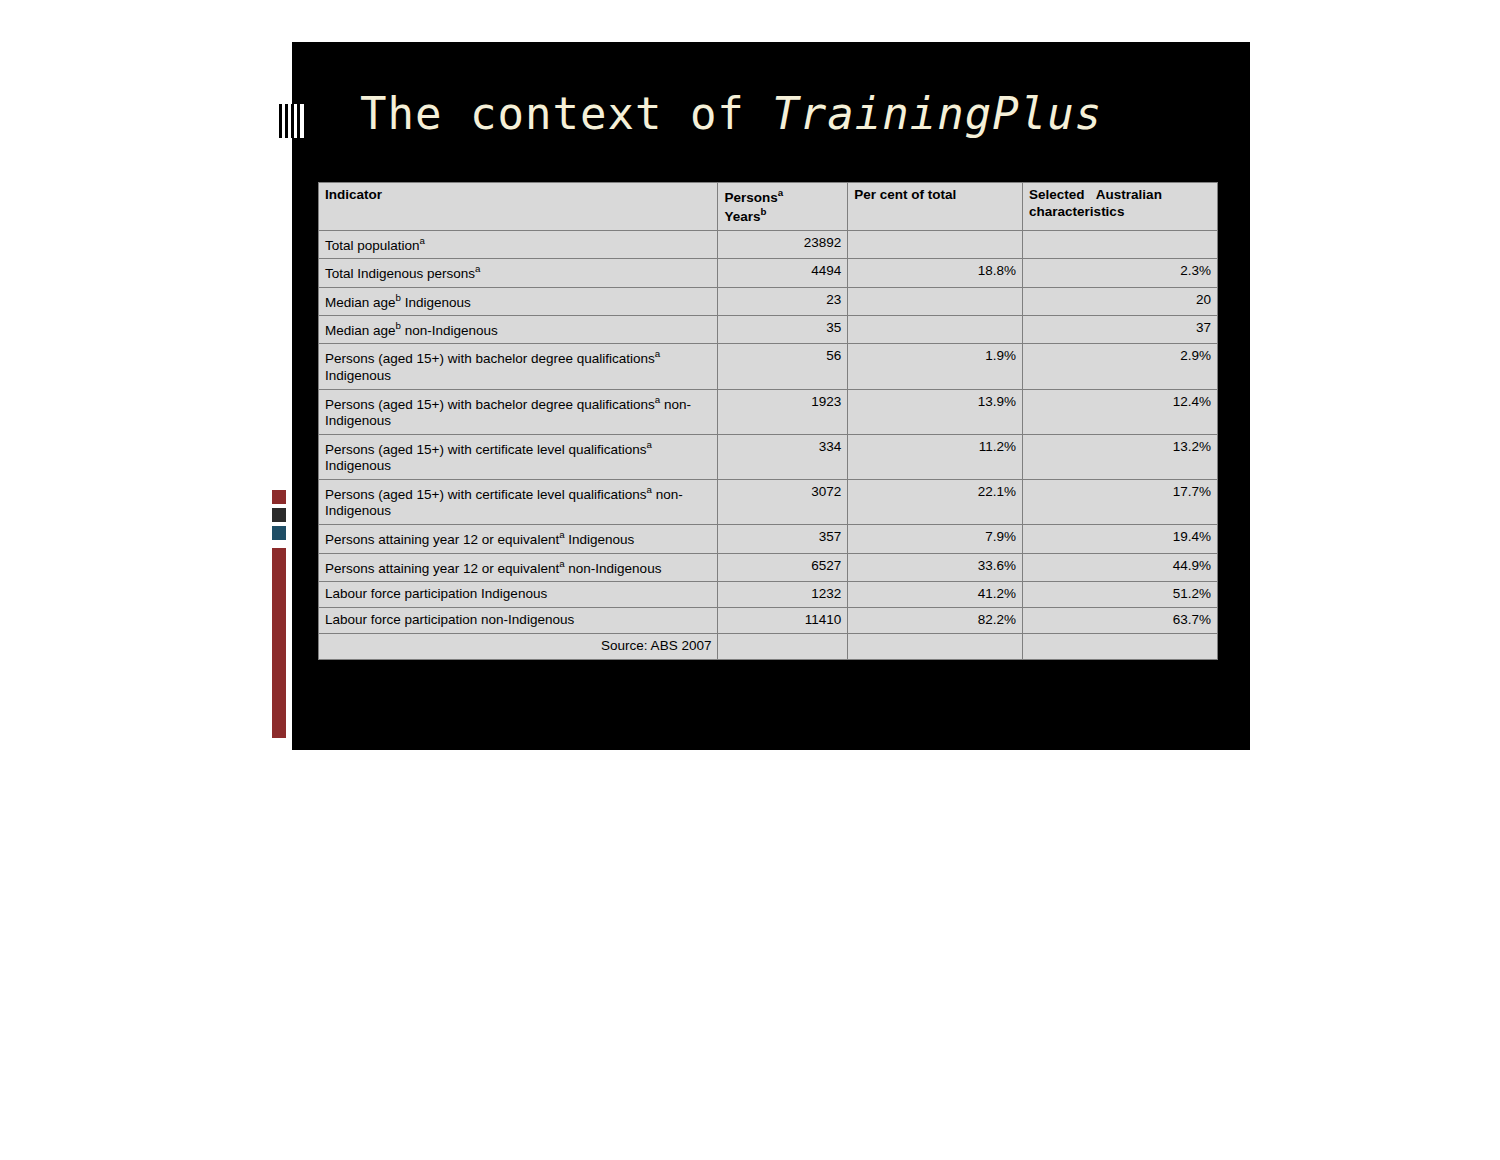The context of TrainingPlus
| Indicator | Persons a Years b | Per cent of total | Selected Australian characteristics |
| --- | --- | --- | --- |
| Total population a | 23892 | | |
| Total Indigenous persons a | 4494 | 18.8% | 2.3% |
| Median age b Indigenous | 23 | | 20 |
| Median age b non-Indigenous | 35 | | 37 |
| Persons (aged 15+) with bachelor degree qualifications a Indigenous | 56 | 1.9% | 2.9% |
| Persons (aged 15+) with bachelor degree qualifications a non-Indigenous | 1923 | 13.9% | 12.4% |
| Persons (aged 15+) with certificate level qualifications a Indigenous | 334 | 11.2% | 13.2% |
| Persons (aged 15+) with certificate level qualifications a non-Indigenous | 3072 | 22.1% | 17.7% |
| Persons attaining year 12 or equivalent a Indigenous | 357 | 7.9% | 19.4% |
| Persons attaining year 12 or equivalent a non-Indigenous | 6527 | 33.6% | 44.9% |
| Labour force participation Indigenous | 1232 | 41.2% | 51.2% |
| Labour force participation non-Indigenous | 11410 | 82.2% | 63.7% |
| Source: ABS 2007 | | | |